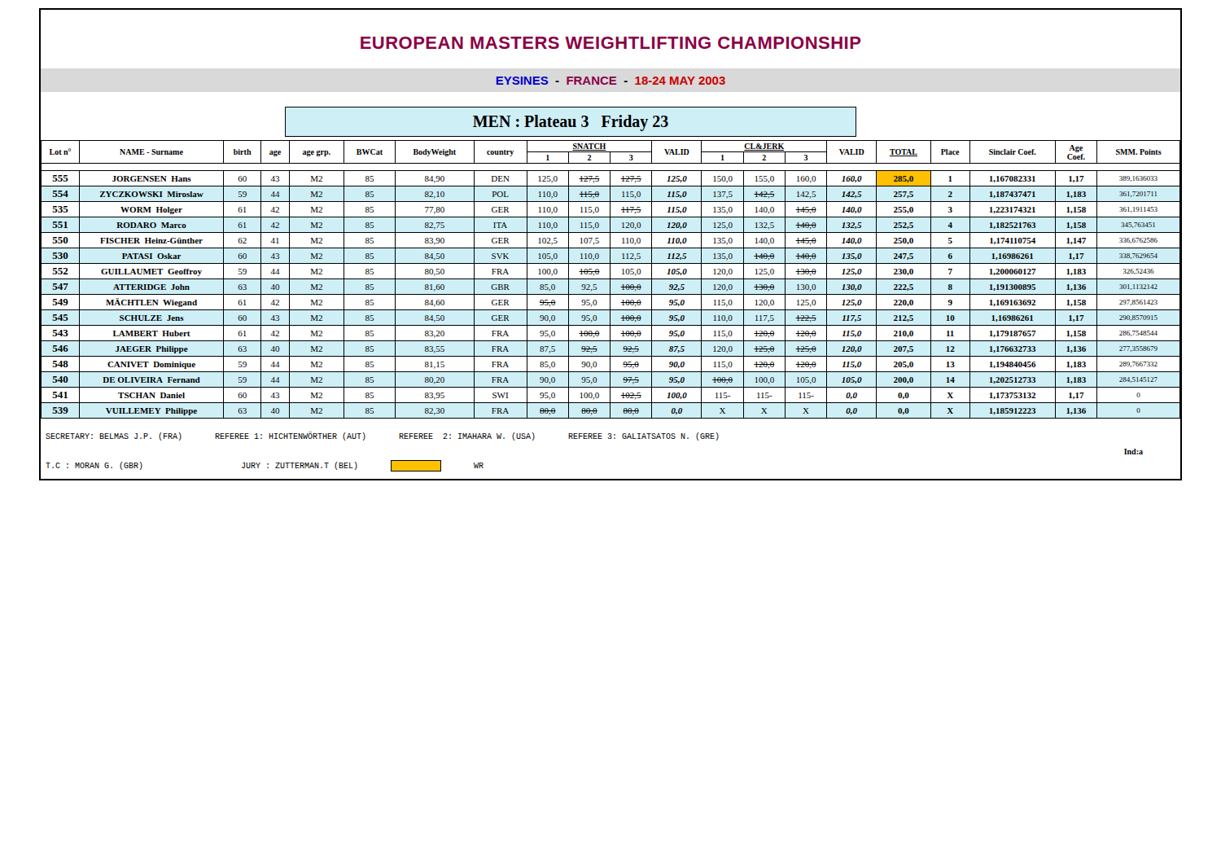EUROPEAN MASTERS WEIGHTLIFTING CHAMPIONSHIP
EYSINES - FRANCE - 18-24 MAY 2003
MEN : Plateau 3 Friday 23
| Lot n° | NAME - Surname | birth | age | age grp. | BWCat | BodyWeight | country | SNATCH | VALID | CL&JERK | VALID | TOTAL | Place | Sinclair Coef. | Age Coef. | SMM. Points |
| --- | --- | --- | --- | --- | --- | --- | --- | --- | --- | --- | --- | --- | --- | --- | --- | --- |
| 1 | 2 | 3 | 1 | 2 | 3 |
| 555 | JORGENSEN Hans | 60 | 43 | M2 | 85 | 84,90 | DEN | 125,0 | 127,5 | 127,5 | 125,0 | 150,0 | 155,0 | 160,0 | 160,0 | 285,0 | 1 | 1,167082331 | 1,17 | 389,1636033 |
| 554 | ZYCZKOWSKI Miroslaw | 59 | 44 | M2 | 85 | 82,10 | POL | 110,0 | 115,0 | 115,0 | 115,0 | 137,5 | 142,5 | 142,5 | 142,5 | 257,5 | 2 | 1,187437471 | 1,183 | 361,7201711 |
| 535 | WORM Holger | 61 | 42 | M2 | 85 | 77,80 | GER | 110,0 | 115,0 | 117,5 | 115,0 | 135,0 | 140,0 | 145,0 | 140,0 | 255,0 | 3 | 1,223174321 | 1,158 | 361,1911453 |
| 551 | RODARO Marco | 61 | 42 | M2 | 85 | 82,75 | ITA | 110,0 | 115,0 | 120,0 | 120,0 | 125,0 | 132,5 | 140,0 | 132,5 | 252,5 | 4 | 1,182521763 | 1,158 | 345,763451 |
| 550 | FISCHER Heinz-Günther | 62 | 41 | M2 | 85 | 83,90 | GER | 102,5 | 107,5 | 110,0 | 110,0 | 135,0 | 140,0 | 145,0 | 140,0 | 250,0 | 5 | 1,174110754 | 1,147 | 336,6762586 |
| 530 | PATASI Oskar | 60 | 43 | M2 | 85 | 84,50 | SVK | 105,0 | 110,0 | 112,5 | 112,5 | 135,0 | 140,0 | 140,0 | 135,0 | 247,5 | 6 | 1,16986261 | 1,17 | 338,7629654 |
| 552 | GUILLAUMET Geoffroy | 59 | 44 | M2 | 85 | 80,50 | FRA | 100,0 | 105,0 | 105,0 | 105,0 | 120,0 | 125,0 | 130,0 | 125,0 | 230,0 | 7 | 1,200060127 | 1,183 | 326,52436 |
| 547 | ATTERIDGE John | 63 | 40 | M2 | 85 | 81,60 | GBR | 85,0 | 92,5 | 100,0 | 92,5 | 120,0 | 130,0 | 130,0 | 130,0 | 222,5 | 8 | 1,191300895 | 1,136 | 301,1132142 |
| 549 | MÄCHTLEN Wiegand | 61 | 42 | M2 | 85 | 84,60 | GER | 95,0 | 95,0 | 100,0 | 95,0 | 115,0 | 120,0 | 125,0 | 125,0 | 220,0 | 9 | 1,169163692 | 1,158 | 297,8561423 |
| 545 | SCHULZE Jens | 60 | 43 | M2 | 85 | 84,50 | GER | 90,0 | 95,0 | 100,0 | 95,0 | 110,0 | 117,5 | 122,5 | 117,5 | 212,5 | 10 | 1,16986261 | 1,17 | 290,8570915 |
| 543 | LAMBERT Hubert | 61 | 42 | M2 | 85 | 83,20 | FRA | 95,0 | 100,0 | 100,0 | 95,0 | 115,0 | 120,0 | 120,0 | 115,0 | 210,0 | 11 | 1,179187657 | 1,158 | 286,7548544 |
| 546 | JAEGER Philippe | 63 | 40 | M2 | 85 | 83,55 | FRA | 87,5 | 92,5 | 92,5 | 87,5 | 120,0 | 125,0 | 125,0 | 120,0 | 207,5 | 12 | 1,176632733 | 1,136 | 277,3558679 |
| 548 | CANIVET Dominique | 59 | 44 | M2 | 85 | 81,15 | FRA | 85,0 | 90,0 | 95,0 | 90,0 | 115,0 | 120,0 | 120,0 | 115,0 | 205,0 | 13 | 1,194840456 | 1,183 | 289,7667332 |
| 540 | DE OLIVEIRA Fernand | 59 | 44 | M2 | 85 | 80,20 | FRA | 90,0 | 95,0 | 97,5 | 95,0 | 100,0 | 100,0 | 105,0 | 105,0 | 200,0 | 14 | 1,202512733 | 1,183 | 284,5145127 |
| 541 | TSCHAN Daniel | 60 | 43 | M2 | 85 | 83,95 | SWI | 95,0 | 100,0 | 102,5 | 100,0 | 115- | 115- | 115- | 0,0 | 0,0 | X | 1,173753132 | 1,17 | 0 |
| 539 | VUILLEMEY Philippe | 63 | 40 | M2 | 85 | 82,30 | FRA | 80,0 | 80,0 | 80,0 | 0,0 | X | X | X | 0,0 | 0,0 | X | 1,185912223 | 1,136 | 0 |
SECRETARY: BELMAS J.P. (FRA) REFEREE 1: HICHTENWÖRTHER (AUT) REFEREE 2: IMAHARA W. (USA) REFEREE 3: GALIATSATOS N. (GRE)
Ind:a
T.C : MORAN G. (GBR) JURY : ZUTTERMAN.T (BEL) WR